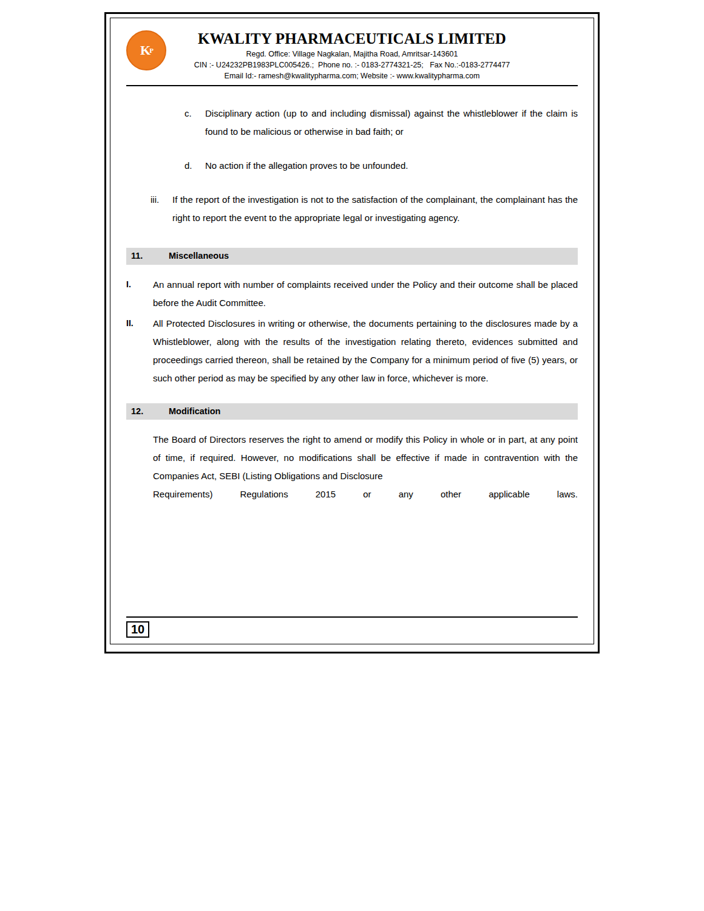KP
KWALITY PHARMACEUTICALS LIMITED
Regd. Office: Village Nagkalan, Majitha Road, Amritsar-143601
CIN :- U24232PB1983PLC005426.; Phone no. :- 0183-2774321-25; Fax No.:-0183-2774477
Email Id:- ramesh@kwalitypharma.com; Website :- www.kwalitypharma.com
c. Disciplinary action (up to and including dismissal) against the whistleblower if the claim is found to be malicious or otherwise in bad faith; or
d. No action if the allegation proves to be unfounded.
iii. If the report of the investigation is not to the satisfaction of the complainant, the complainant has the right to report the event to the appropriate legal or investigating agency.
11. Miscellaneous
I. An annual report with number of complaints received under the Policy and their outcome shall be placed before the Audit Committee.
II. All Protected Disclosures in writing or otherwise, the documents pertaining to the disclosures made by a Whistleblower, along with the results of the investigation relating thereto, evidences submitted and proceedings carried thereon, shall be retained by the Company for a minimum period of five (5) years, or such other period as may be specified by any other law in force, whichever is more.
12. Modification
The Board of Directors reserves the right to amend or modify this Policy in whole or in part, at any point of time, if required. However, no modifications shall be effective if made in contravention with the Companies Act, SEBI (Listing Obligations and Disclosure Requirements) Regulations 2015 or any other applicable laws.
10